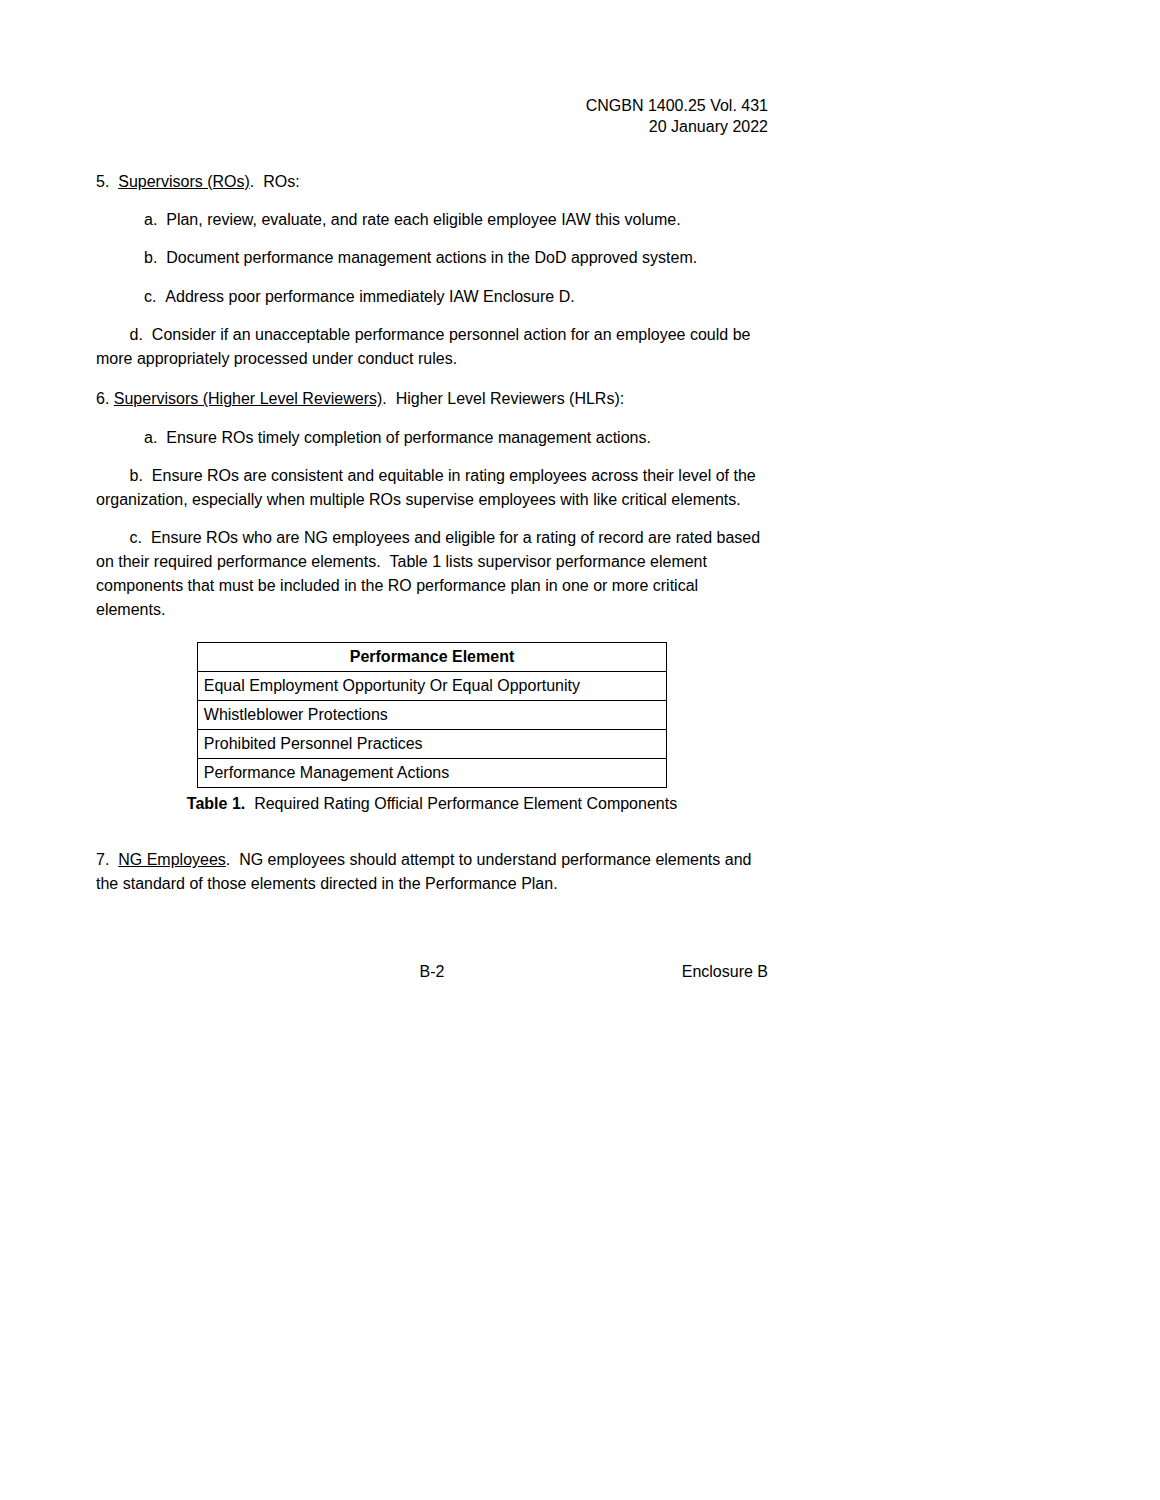CNGBN 1400.25 Vol. 431
20 January 2022
5. Supervisors (ROs). ROs:
a. Plan, review, evaluate, and rate each eligible employee IAW this volume.
b. Document performance management actions in the DoD approved system.
c. Address poor performance immediately IAW Enclosure D.
d. Consider if an unacceptable performance personnel action for an employee could be more appropriately processed under conduct rules.
6. Supervisors (Higher Level Reviewers). Higher Level Reviewers (HLRs):
a. Ensure ROs timely completion of performance management actions.
b. Ensure ROs are consistent and equitable in rating employees across their level of the organization, especially when multiple ROs supervise employees with like critical elements.
c. Ensure ROs who are NG employees and eligible for a rating of record are rated based on their required performance elements. Table 1 lists supervisor performance element components that must be included in the RO performance plan in one or more critical elements.
| Performance Element |
| --- |
| Equal Employment Opportunity Or Equal Opportunity |
| Whistleblower Protections |
| Prohibited Personnel Practices |
| Performance Management Actions |
Table 1. Required Rating Official Performance Element Components
7. NG Employees. NG employees should attempt to understand performance elements and the standard of those elements directed in the Performance Plan.
B-2
Enclosure B